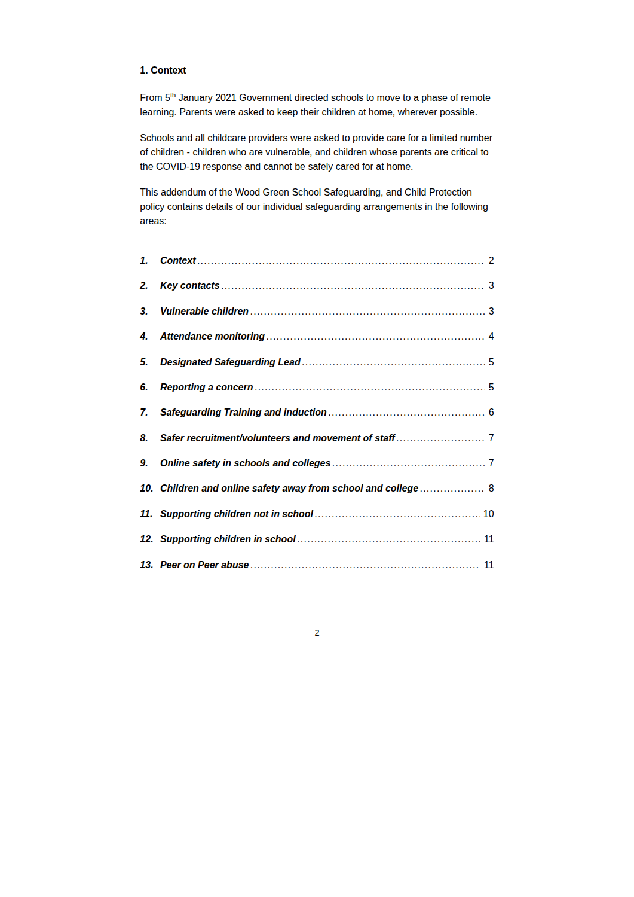1. Context
From 5th January 2021 Government directed schools to move to a phase of remote learning. Parents were asked to keep their children at home, wherever possible.
Schools and all childcare providers were asked to provide care for a limited number of children - children who are vulnerable, and children whose parents are critical to the COVID-19 response and cannot be safely cared for at home.
This addendum of the Wood Green School Safeguarding, and Child Protection policy contains details of our individual safeguarding arrangements in the following areas:
1. Context................................................................................................................................. 2
2. Key contacts................................................................................................................. 3
3. Vulnerable children............................................................................................................. 3
4. Attendance monitoring....................................................................................................... 4
5. Designated Safeguarding Lead..................................................................................... 5
6. Reporting a concern............................................................................................................. 5
7. Safeguarding Training and induction......................................................................... 6
8. Safer recruitment/volunteers and movement of staff........................................... 7
9. Online safety in schools and colleges......................................................................... 7
10. Children and online safety away from school and college................................. 8
11. Supporting children not in school................................................................. 10
12. Supporting children in school......................................................................... 11
13. Peer on Peer abuse....................................................................................... 11
2